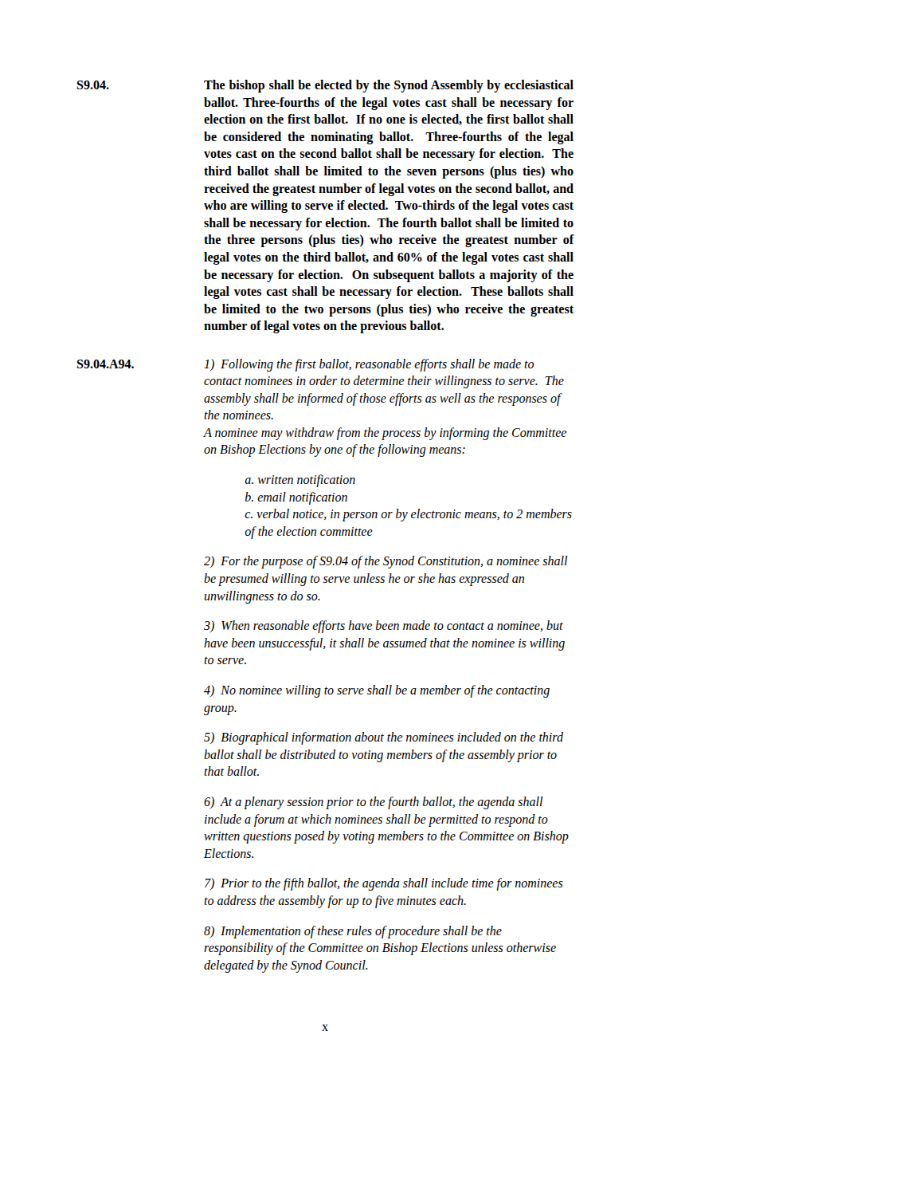S9.04.
The bishop shall be elected by the Synod Assembly by ecclesiastical ballot. Three-fourths of the legal votes cast shall be necessary for election on the first ballot. If no one is elected, the first ballot shall be considered the nominating ballot. Three-fourths of the legal votes cast on the second ballot shall be necessary for election. The third ballot shall be limited to the seven persons (plus ties) who received the greatest number of legal votes on the second ballot, and who are willing to serve if elected. Two-thirds of the legal votes cast shall be necessary for election. The fourth ballot shall be limited to the three persons (plus ties) who receive the greatest number of legal votes on the third ballot, and 60% of the legal votes cast shall be necessary for election. On subsequent ballots a majority of the legal votes cast shall be necessary for election. These ballots shall be limited to the two persons (plus ties) who receive the greatest number of legal votes on the previous ballot.
S9.04.A94.
1) Following the first ballot, reasonable efforts shall be made to contact nominees in order to determine their willingness to serve. The assembly shall be informed of those efforts as well as the responses of the nominees.
A nominee may withdraw from the process by informing the Committee on Bishop Elections by one of the following means:
a. written notification
b. email notification
c. verbal notice, in person or by electronic means, to 2 members of the election committee
2) For the purpose of S9.04 of the Synod Constitution, a nominee shall be presumed willing to serve unless he or she has expressed an unwillingness to do so.
3) When reasonable efforts have been made to contact a nominee, but have been unsuccessful, it shall be assumed that the nominee is willing to serve.
4) No nominee willing to serve shall be a member of the contacting group.
5) Biographical information about the nominees included on the third ballot shall be distributed to voting members of the assembly prior to that ballot.
6) At a plenary session prior to the fourth ballot, the agenda shall include a forum at which nominees shall be permitted to respond to written questions posed by voting members to the Committee on Bishop Elections.
7) Prior to the fifth ballot, the agenda shall include time for nominees to address the assembly for up to five minutes each.
8) Implementation of these rules of procedure shall be the responsibility of the Committee on Bishop Elections unless otherwise delegated by the Synod Council.
x